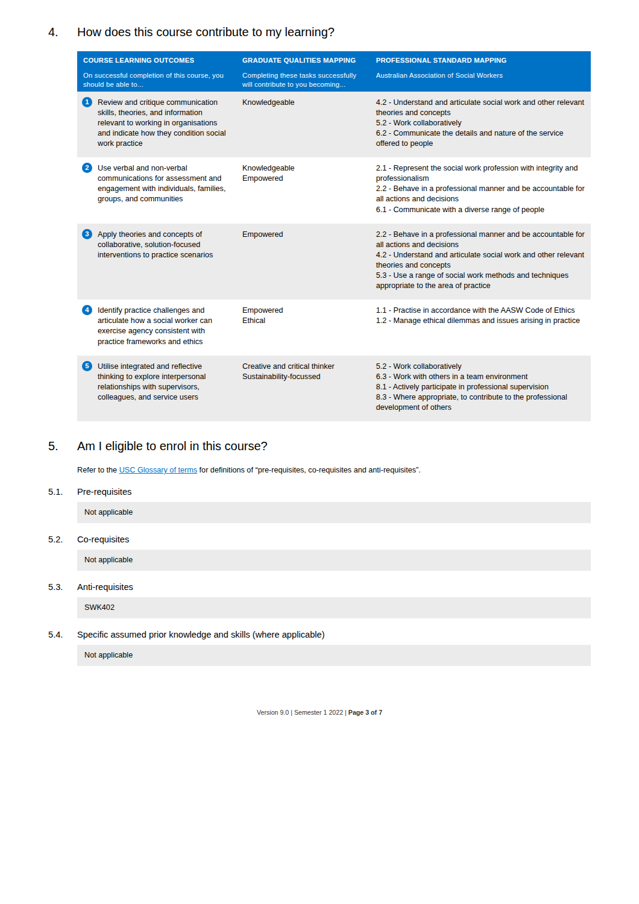4. How does this course contribute to my learning?
| COURSE LEARNING OUTCOMES On successful completion of this course, you should be able to... | GRADUATE QUALITIES MAPPING Completing these tasks successfully will contribute to you becoming... | PROFESSIONAL STANDARD MAPPING Australian Association of Social Workers |
| --- | --- | --- |
| 1 Review and critique communication skills, theories, and information relevant to working in organisations and indicate how they condition social work practice | Knowledgeable | 4.2 - Understand and articulate social work and other relevant theories and concepts 5.2 - Work collaboratively 6.2 - Communicate the details and nature of the service offered to people |
| 2 Use verbal and non-verbal communications for assessment and engagement with individuals, families, groups, and communities | Knowledgeable Empowered | 2.1 - Represent the social work profession with integrity and professionalism 2.2 - Behave in a professional manner and be accountable for all actions and decisions 6.1 - Communicate with a diverse range of people |
| 3 Apply theories and concepts of collaborative, solution-focused interventions to practice scenarios | Empowered | 2.2 - Behave in a professional manner and be accountable for all actions and decisions 4.2 - Understand and articulate social work and other relevant theories and concepts 5.3 - Use a range of social work methods and techniques appropriate to the area of practice |
| 4 Identify practice challenges and articulate how a social worker can exercise agency consistent with practice frameworks and ethics | Empowered Ethical | 1.1 - Practise in accordance with the AASW Code of Ethics 1.2 - Manage ethical dilemmas and issues arising in practice |
| 5 Utilise integrated and reflective thinking to explore interpersonal relationships with supervisors, colleagues, and service users | Creative and critical thinker Sustainability-focussed | 5.2 - Work collaboratively 6.3 - Work with others in a team environment 8.1 - Actively participate in professional supervision 8.3 - Where appropriate, to contribute to the professional development of others |
5. Am I eligible to enrol in this course?
Refer to the USC Glossary of terms for definitions of “pre-requisites, co-requisites and anti-requisites”.
5.1. Pre-requisites
Not applicable
5.2. Co-requisites
Not applicable
5.3. Anti-requisites
SWK402
5.4. Specific assumed prior knowledge and skills (where applicable)
Not applicable
Version 9.0 | Semester 1 2022 | Page 3 of 7